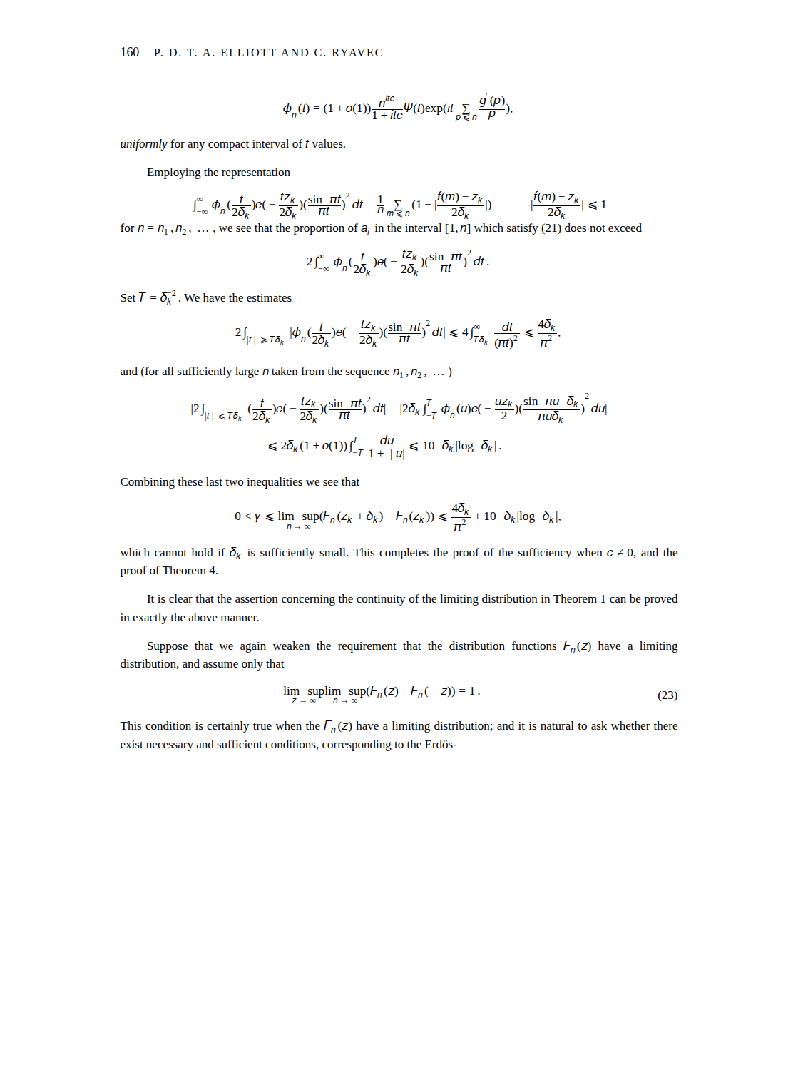160 P. D. T. A. ELLIOTT AND C. RYAVEC
ϕn (t) = (1+o(1)) nitc 1+itc Ψ(t) exp ( it ∑ p⩽n g′(p) p ) ,
uniformly for any compact interval of t values.
Employing the representation
∫ −∞ ∞ ϕn (t2δk) e (−tzk2δk) (sin πtπt) 2 dt = 1n ∑m⩽n ( 1− |f(m)−zk2δk| ) |f(m)−zk2δk| ⩽1
for n=n1,n2,…, we see that the proportion of ai in the interval [1,n] which satisfy (21) does not exceed
2 ∫−∞∞ ϕn (t2δk) e (−tzk2δk) (sin πtπt) 2 dt.
Set T=δk−2. We have the estimates
2 ∫|t|⩾Tδk | ϕn (t2δk) e (−tzk2δk) (sin πtπt) 2 dt | ⩽ 4 ∫Tδk∞ dt(πt)2 ⩽ 4δkπ2 ,
and (for all sufficiently large n taken from the sequence n1,n2,…)
| 2 ∫|t|⩽Tδk (t2δk) e (−tzk2δk) (sin πtπt) 2 dt | = | 2δk ∫−TT ϕn(u) e (−uzk2) (sin πu δkπuδk) 2 du |
⩽ 2δk (1+o(1)) ∫−TT du1+|u| ⩽ 10 δk |log δk| .
Combining these last two inequalities we see that
0<γ⩽ lim sup n→∞ ( Fn(zk+δk) − Fn(zk) ) ⩽ 4δkπ2 + 10 δk |log δk| ,
which cannot hold if δk is sufficiently small. This completes the proof of the sufficiency when c≠0, and the proof of Theorem 4.
It is clear that the assertion concerning the continuity of the limiting distribution in Theorem 1 can be proved in exactly the above manner.
Suppose that we again weaken the requirement that the distribution functions Fn(z) have a limiting distribution, and assume only that
lim sup z→∞ lim sup n→∞ ( Fn(z) − Fn(−z) ) =1.
(23)
This condition is certainly true when the Fn(z) have a limiting distribution; and it is natural to ask whether there exist necessary and sufficient conditions, corresponding to the Erdös-